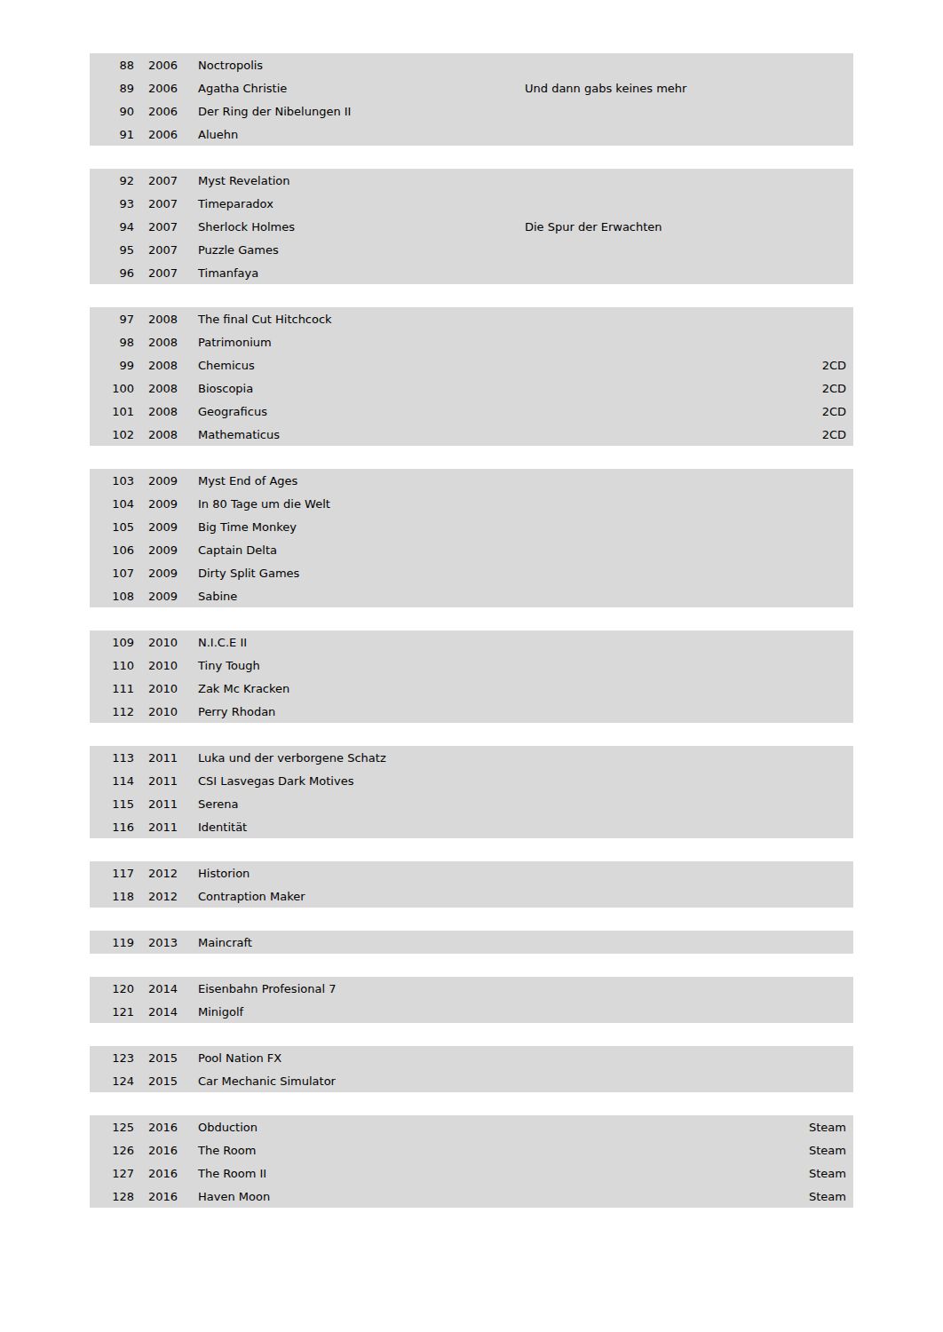| 88 | 2006 | Noctropolis | | |
| 89 | 2006 | Agatha Christie | Und dann gabs keines mehr | |
| 90 | 2006 | Der Ring der Nibelungen II | | |
| 91 | 2006 | Aluehn | | |
| 92 | 2007 | Myst Revelation | | |
| 93 | 2007 | Timeparadox | | |
| 94 | 2007 | Sherlock Holmes | Die Spur der Erwachten | |
| 95 | 2007 | Puzzle Games | | |
| 96 | 2007 | Timanfaya | | |
| 97 | 2008 | The final Cut Hitchcock | | |
| 98 | 2008 | Patrimonium | | |
| 99 | 2008 | Chemicus | | 2CD |
| 100 | 2008 | Bioscopia | | 2CD |
| 101 | 2008 | Geograficus | | 2CD |
| 102 | 2008 | Mathematicus | | 2CD |
| 103 | 2009 | Myst End of Ages | | |
| 104 | 2009 | In 80 Tage um die Welt | | |
| 105 | 2009 | Big Time Monkey | | |
| 106 | 2009 | Captain Delta | | |
| 107 | 2009 | Dirty Split Games | | |
| 108 | 2009 | Sabine | | |
| 109 | 2010 | N.I.C.E II | | |
| 110 | 2010 | Tiny Tough | | |
| 111 | 2010 | Zak Mc Kracken | | |
| 112 | 2010 | Perry Rhodan | | |
| 113 | 2011 | Luka und der verborgene Schatz | | |
| 114 | 2011 | CSI Lasvegas Dark Motives | | |
| 115 | 2011 | Serena | | |
| 116 | 2011 | Identität | | |
| 117 | 2012 | Historion | | |
| 118 | 2012 | Contraption Maker | | |
| 119 | 2013 | Maincraft | | |
| 120 | 2014 | Eisenbahn Profesional 7 | | |
| 121 | 2014 | Minigolf | | |
| 123 | 2015 | Pool Nation FX | | |
| 124 | 2015 | Car Mechanic Simulator | | |
| 125 | 2016 | Obduction | | Steam |
| 126 | 2016 | The Room | | Steam |
| 127 | 2016 | The Room II | | Steam |
| 128 | 2016 | Haven Moon | | Steam |